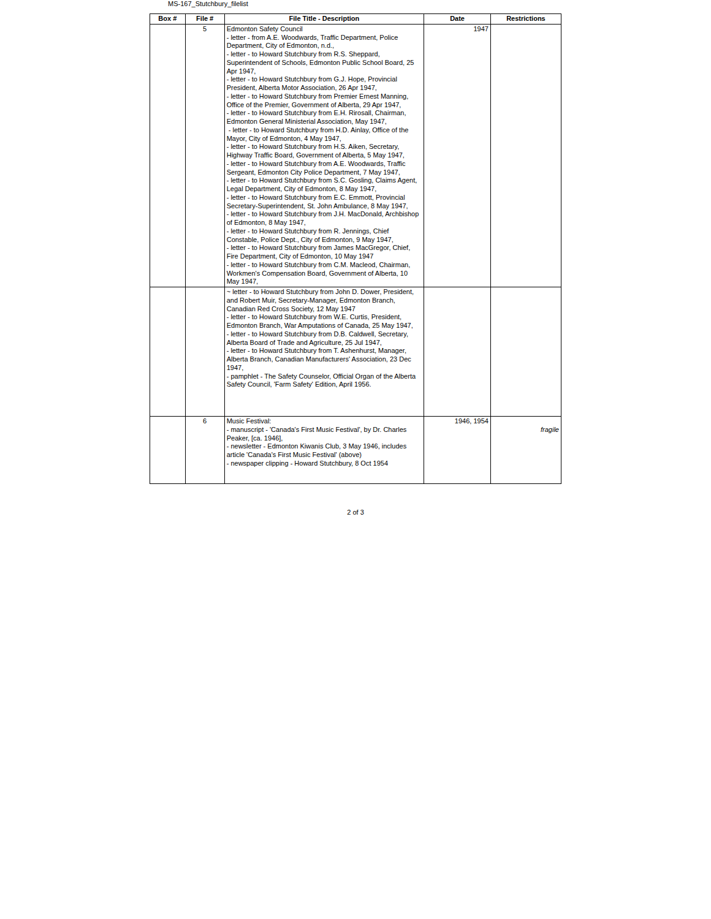MS-167_Stutchbury_filelist
| Box # | File # | File Title - Description | Date | Restrictions |
| --- | --- | --- | --- | --- |
| | 5 | Edmonton Safety Council - letter - from A.E. Woodwards, Traffic Department, Police Department, City of Edmonton, n.d., - letter - to Howard Stutchbury from R.S. Sheppard, Superintendent of Schools, Edmonton Public School Board, 25 Apr 1947, - letter - to Howard Stutchbury from G.J. Hope, Provincial President, Alberta Motor Association, 26 Apr 1947, - letter - to Howard Stutchbury from Premier Ernest Manning, Office of the Premier, Government of Alberta, 29 Apr 1947, - letter - to Howard Stutchbury from E.H. Rirosall, Chairman, Edmonton General Ministerial Association, May 1947, - letter - to Howard Stutchbury from H.D. Ainlay, Office of the Mayor, City of Edmonton, 4 May 1947, - letter - to Howard Stutchbury from H.S. Aiken, Secretary, Highway Traffic Board, Government of Alberta, 5 May 1947, - letter - to Howard Stutchbury from A.E. Woodwards, Traffic Sergeant, Edmonton City Police Department, 7 May 1947, - letter - to Howard Stutchbury from S.C. Gosling, Claims Agent, Legal Department, City of Edmonton, 8 May 1947, - letter - to Howard Stutchbury from E.C. Emmott, Provincial Secretary-Superintendent, St. John Ambulance, 8 May 1947, - letter - to Howard Stutchbury from J.H. MacDonald, Archbishop of Edmonton, 8 May 1947, - letter - to Howard Stutchbury from R. Jennings, Chief Constable, Police Dept., City of Edmonton, 9 May 1947, - letter - to Howard Stutchbury from James MacGregor, Chief, Fire Department, City of Edmonton, 10 May 1947 - letter - to Howard Stutchbury from C.M. Macleod, Chairman, Workmen's Compensation Board, Government of Alberta, 10 May 1947, | 1947 | |
| | | ~ letter - to Howard Stutchbury from John D. Dower, President, and Robert Muir, Secretary-Manager, Edmonton Branch, Canadian Red Cross Society, 12 May 1947 - letter - to Howard Stutchbury from W.E. Curtis, President, Edmonton Branch, War Amputations of Canada, 25 May 1947, - letter - to Howard Stutchbury from D.B. Caldwell, Secretary, Alberta Board of Trade and Agriculture, 25 Jul 1947, - letter - to Howard Stutchbury from T. Ashenhurst, Manager, Alberta Branch, Canadian Manufacturers' Association, 23 Dec 1947, - pamphlet - The Safety Counselor, Official Organ of the Alberta Safety Council, 'Farm Safety' Edition, April 1956. | | |
| | 6 | Music Festival: - manuscript - 'Canada's First Music Festival', by Dr. Charles Peaker, [ca. 1946], - newsletter - Edmonton Kiwanis Club, 3 May 1946, includes article 'Canada's First Music Festival' (above) - newspaper clipping - Howard Stutchbury, 8 Oct 1954 | 1946, 1954 | fragile |
2 of 3